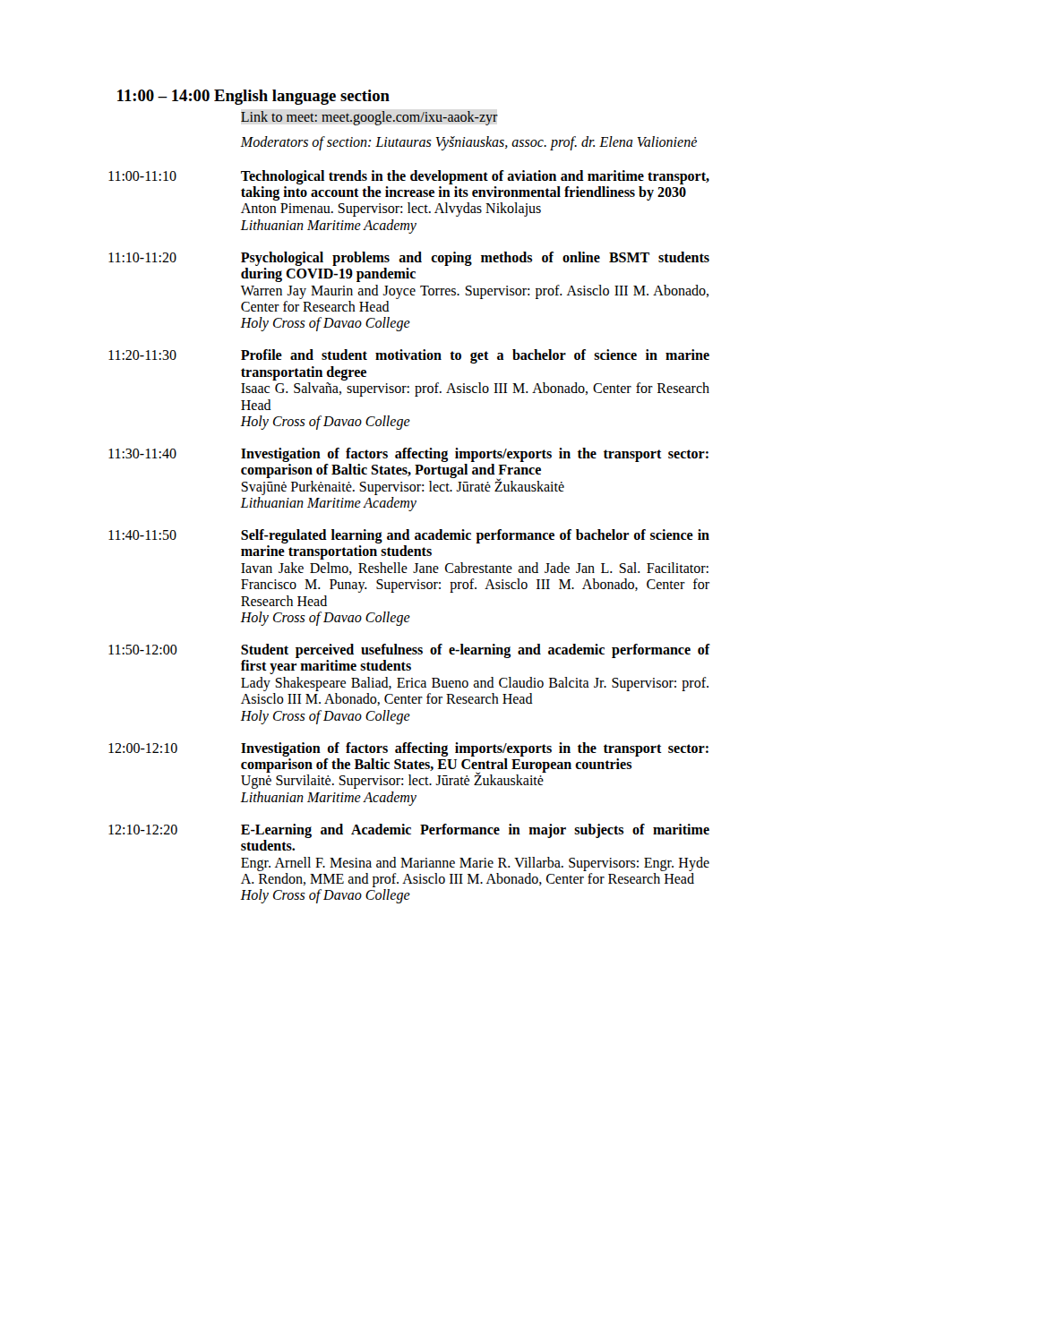11:00 – 14:00 English language section
Link to meet: meet.google.com/ixu-aaok-zyr
Moderators of section: Liutauras Vyšniauskas, assoc. prof. dr. Elena Valionienė
| 11:00-11:10 | Technological trends in the development of aviation and maritime transport, taking into account the increase in its environmental friendliness by 2030 Anton Pimenau. Supervisor: lect. Alvydas Nikolajus Lithuanian Maritime Academy |
| 11:10-11:20 | Psychological problems and coping methods of online BSMT students during COVID-19 pandemic Warren Jay Maurin and Joyce Torres. Supervisor: prof. Asisclo III M. Abonado, Center for Research Head Holy Cross of Davao College |
| 11:20-11:30 | Profile and student motivation to get a bachelor of science in marine transportatin degree Isaac G. Salvaña, supervisor: prof. Asisclo III M. Abonado, Center for Research Head Holy Cross of Davao College |
| 11:30-11:40 | Investigation of factors affecting imports/exports in the transport sector: comparison of Baltic States, Portugal and France Svajūnė Purkėnaitė. Supervisor: lect. Jūratė Žukauskaitė Lithuanian Maritime Academy |
| 11:40-11:50 | Self-regulated learning and academic performance of bachelor of science in marine transportation students Iavan Jake Delmo, Reshelle Jane Cabrestante and Jade Jan L. Sal. Facilitator: Francisco M. Punay. Supervisor: prof. Asisclo III M. Abonado, Center for Research Head Holy Cross of Davao College |
| 11:50-12:00 | Student perceived usefulness of e-learning and academic performance of first year maritime students Lady Shakespeare Baliad, Erica Bueno and Claudio Balcita Jr. Supervisor: prof. Asisclo III M. Abonado, Center for Research Head Holy Cross of Davao College |
| 12:00-12:10 | Investigation of factors affecting imports/exports in the transport sector: comparison of the Baltic States, EU Central European countries Ugnė Survilaitė. Supervisor: lect. Jūratė Žukauskaitė Lithuanian Maritime Academy |
| 12:10-12:20 | E-Learning and Academic Performance in major subjects of maritime students. Engr. Arnell F. Mesina and Marianne Marie R. Villarba. Supervisors: Engr. Hyde A. Rendon, MME and prof. Asisclo III M. Abonado, Center for Research Head Holy Cross of Davao College |